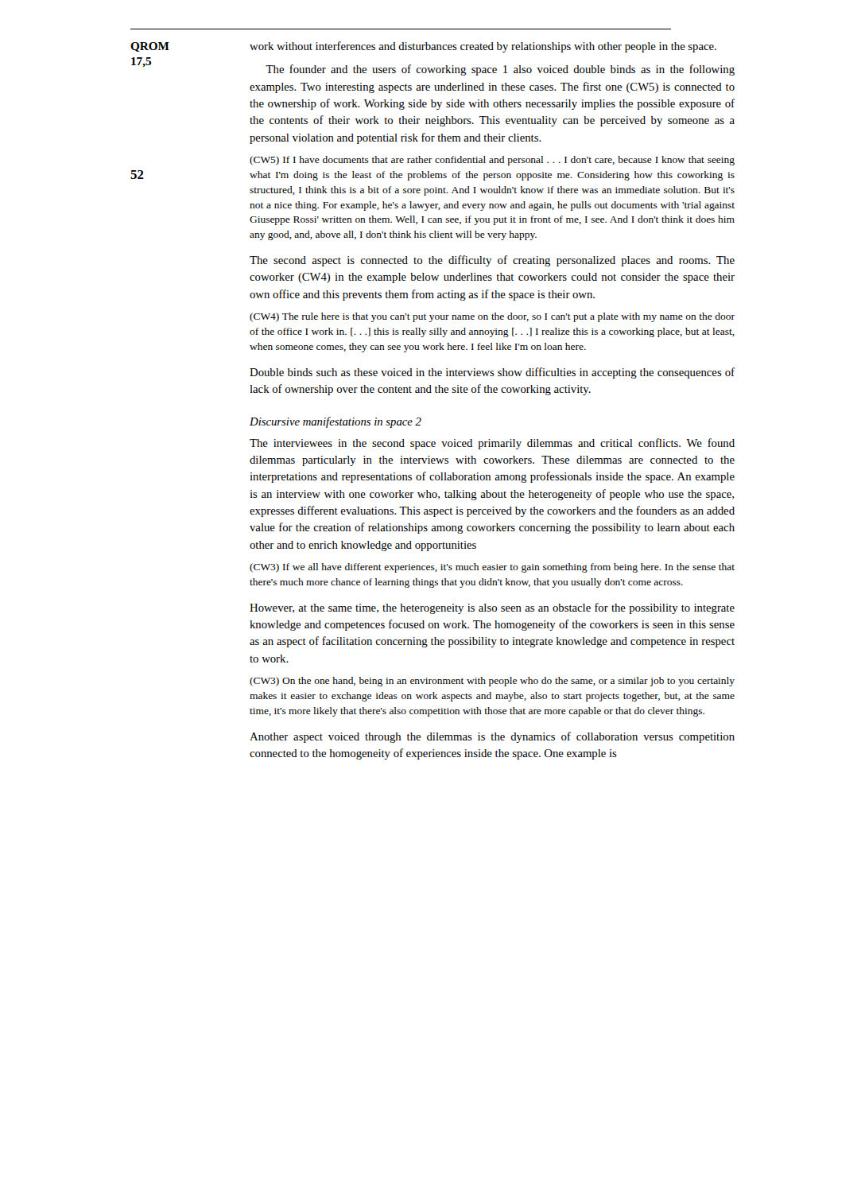QROM 17,5
52
work without interferences and disturbances created by relationships with other people in the space.
The founder and the users of coworking space 1 also voiced double binds as in the following examples. Two interesting aspects are underlined in these cases. The first one (CW5) is connected to the ownership of work. Working side by side with others necessarily implies the possible exposure of the contents of their work to their neighbors. This eventuality can be perceived by someone as a personal violation and potential risk for them and their clients.
(CW5) If I have documents that are rather confidential and personal . . . I don't care, because I know that seeing what I'm doing is the least of the problems of the person opposite me. Considering how this coworking is structured, I think this is a bit of a sore point. And I wouldn't know if there was an immediate solution. But it's not a nice thing. For example, he's a lawyer, and every now and again, he pulls out documents with 'trial against Giuseppe Rossi' written on them. Well, I can see, if you put it in front of me, I see. And I don't think it does him any good, and, above all, I don't think his client will be very happy.
The second aspect is connected to the difficulty of creating personalized places and rooms. The coworker (CW4) in the example below underlines that coworkers could not consider the space their own office and this prevents them from acting as if the space is their own.
(CW4) The rule here is that you can't put your name on the door, so I can't put a plate with my name on the door of the office I work in. [. . .] this is really silly and annoying [. . .] I realize this is a coworking place, but at least, when someone comes, they can see you work here. I feel like I'm on loan here.
Double binds such as these voiced in the interviews show difficulties in accepting the consequences of lack of ownership over the content and the site of the coworking activity.
Discursive manifestations in space 2
The interviewees in the second space voiced primarily dilemmas and critical conflicts. We found dilemmas particularly in the interviews with coworkers. These dilemmas are connected to the interpretations and representations of collaboration among professionals inside the space. An example is an interview with one coworker who, talking about the heterogeneity of people who use the space, expresses different evaluations. This aspect is perceived by the coworkers and the founders as an added value for the creation of relationships among coworkers concerning the possibility to learn about each other and to enrich knowledge and opportunities
(CW3) If we all have different experiences, it's much easier to gain something from being here. In the sense that there's much more chance of learning things that you didn't know, that you usually don't come across.
However, at the same time, the heterogeneity is also seen as an obstacle for the possibility to integrate knowledge and competences focused on work. The homogeneity of the coworkers is seen in this sense as an aspect of facilitation concerning the possibility to integrate knowledge and competence in respect to work.
(CW3) On the one hand, being in an environment with people who do the same, or a similar job to you certainly makes it easier to exchange ideas on work aspects and maybe, also to start projects together, but, at the same time, it's more likely that there's also competition with those that are more capable or that do clever things.
Another aspect voiced through the dilemmas is the dynamics of collaboration versus competition connected to the homogeneity of experiences inside the space. One example is